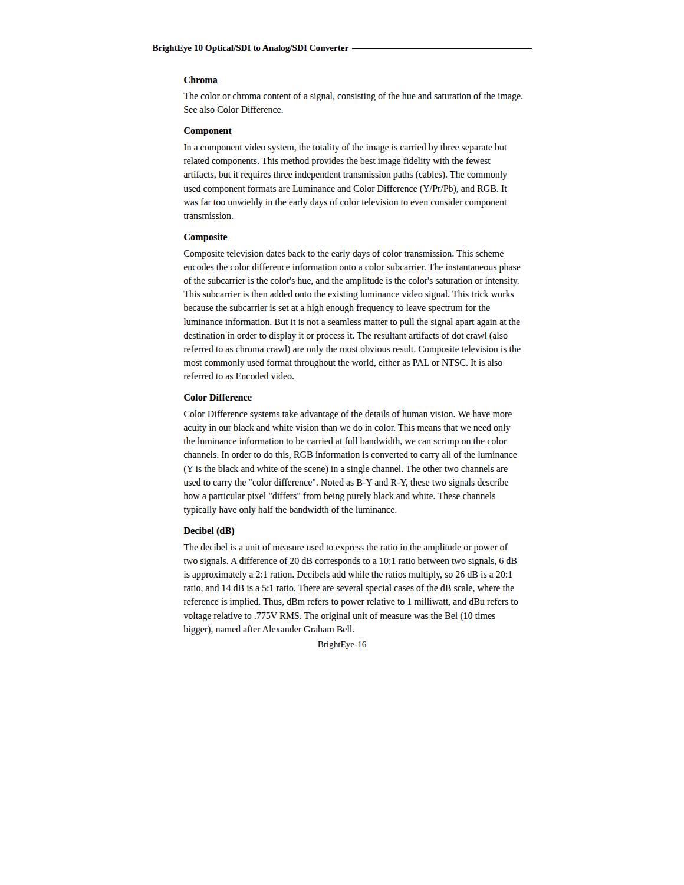BrightEye 10 Optical/SDI to Analog/SDI Converter
Chroma
The color or chroma content of a signal, consisting of the hue and saturation of the image. See also Color Difference.
Component
In a component video system, the totality of the image is carried by three separate but related components. This method provides the best image fidelity with the fewest artifacts, but it requires three independent transmission paths (cables). The commonly used component formats are Luminance and Color Difference (Y/Pr/Pb), and RGB. It was far too unwieldy in the early days of color television to even consider component transmission.
Composite
Composite television dates back to the early days of color transmission. This scheme encodes the color difference information onto a color subcarrier. The instantaneous phase of the subcarrier is the color's hue, and the amplitude is the color's saturation or intensity. This subcarrier is then added onto the existing luminance video signal. This trick works because the subcarrier is set at a high enough frequency to leave spectrum for the luminance information. But it is not a seamless matter to pull the signal apart again at the destination in order to display it or process it. The resultant artifacts of dot crawl (also referred to as chroma crawl) are only the most obvious result. Composite television is the most commonly used format throughout the world, either as PAL or NTSC. It is also referred to as Encoded video.
Color Difference
Color Difference systems take advantage of the details of human vision. We have more acuity in our black and white vision than we do in color. This means that we need only the luminance information to be carried at full bandwidth, we can scrimp on the color channels. In order to do this, RGB information is converted to carry all of the luminance (Y is the black and white of the scene) in a single channel. The other two channels are used to carry the "color difference". Noted as B-Y and R-Y, these two signals describe how a particular pixel "differs" from being purely black and white. These channels typically have only half the bandwidth of the luminance.
Decibel (dB)
The decibel is a unit of measure used to express the ratio in the amplitude or power of two signals. A difference of 20 dB corresponds to a 10:1 ratio between two signals, 6 dB is approximately a 2:1 ration. Decibels add while the ratios multiply, so 26 dB is a 20:1 ratio, and 14 dB is a 5:1 ratio. There are several special cases of the dB scale, where the reference is implied. Thus, dBm refers to power relative to 1 milliwatt, and dBu refers to voltage relative to .775V RMS. The original unit of measure was the Bel (10 times bigger), named after Alexander Graham Bell.
BrightEye-16